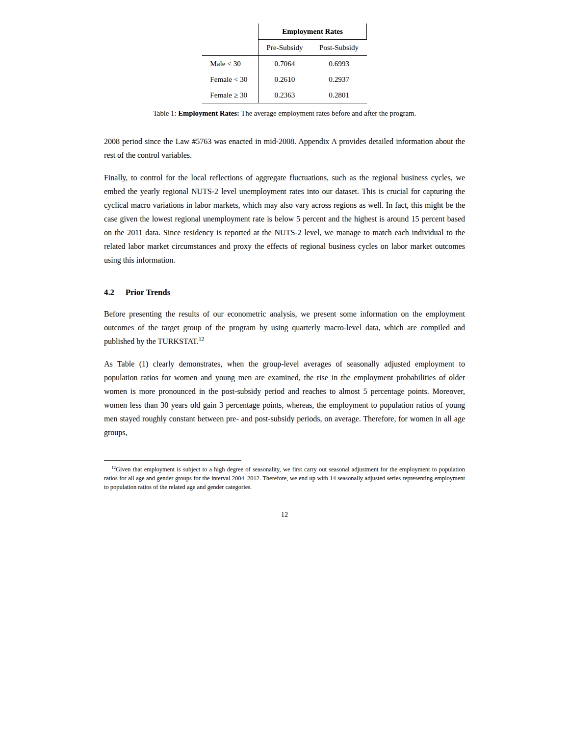| | Employment Rates |
| --- | --- |
| | Pre-Subsidy | Post-Subsidy |
| Male < 30 | 0.7064 | 0.6993 |
| Female < 30 | 0.2610 | 0.2937 |
| Female ≥ 30 | 0.2363 | 0.2801 |
Table 1: Employment Rates: The average employment rates before and after the program.
2008 period since the Law #5763 was enacted in mid-2008. Appendix A provides detailed information about the rest of the control variables.
Finally, to control for the local reflections of aggregate fluctuations, such as the regional business cycles, we embed the yearly regional NUTS-2 level unemployment rates into our dataset. This is crucial for capturing the cyclical macro variations in labor markets, which may also vary across regions as well. In fact, this might be the case given the lowest regional unemployment rate is below 5 percent and the highest is around 15 percent based on the 2011 data. Since residency is reported at the NUTS-2 level, we manage to match each individual to the related labor market circumstances and proxy the effects of regional business cycles on labor market outcomes using this information.
4.2 Prior Trends
Before presenting the results of our econometric analysis, we present some information on the employment outcomes of the target group of the program by using quarterly macro-level data, which are compiled and published by the TURKSTAT.12
As Table (1) clearly demonstrates, when the group-level averages of seasonally adjusted employment to population ratios for women and young men are examined, the rise in the employment probabilities of older women is more pronounced in the post-subsidy period and reaches to almost 5 percentage points. Moreover, women less than 30 years old gain 3 percentage points, whereas, the employment to population ratios of young men stayed roughly constant between pre- and post-subsidy periods, on average. Therefore, for women in all age groups,
12Given that employment is subject to a high degree of seasonality, we first carry out seasonal adjustment for the employment to population ratios for all age and gender groups for the interval 2004–2012. Therefore, we end up with 14 seasonally adjusted series representing employment to population ratios of the related age and gender categories.
12